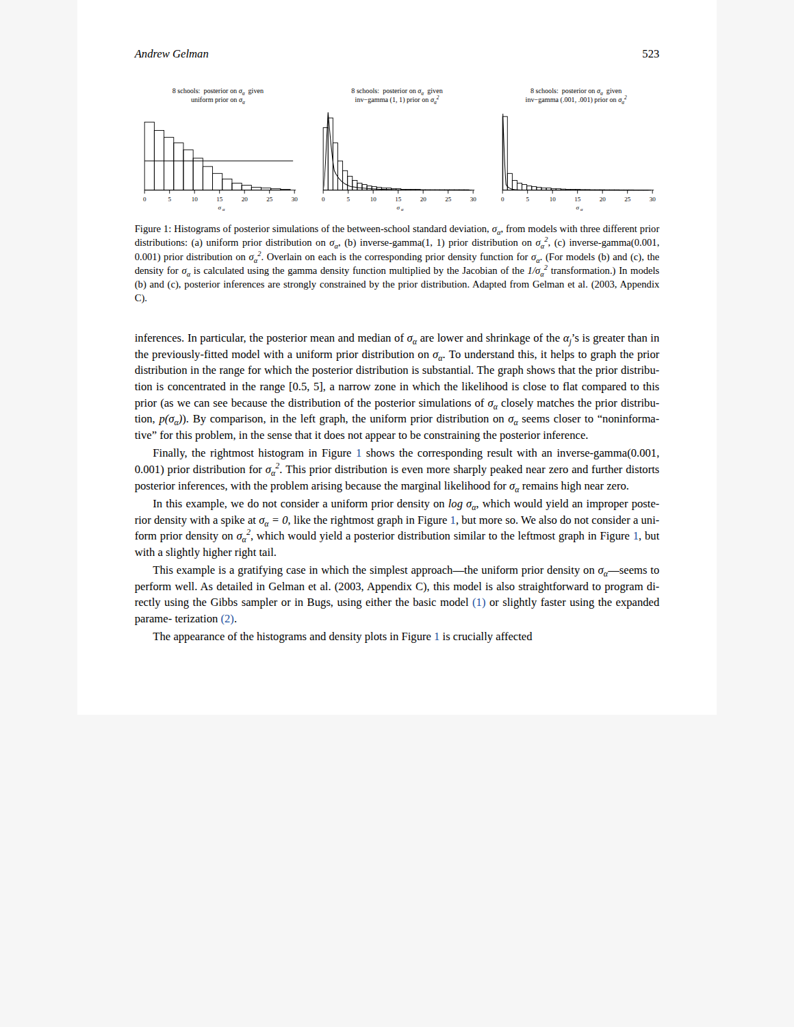Andrew Gelman 523
8 schools: posterior on σα given
uniform prior on σα
0 5 10 15 20 25 30 σ α
8 schools: posterior on σα given
inv−gamma (1, 1) prior on σα2
0 5 10 15 20 25 30 σ α
8 schools: posterior on σα given
inv−gamma (.001, .001) prior on σα2
0 5 10 15 20 25 30 σ α
Figure 1: Histograms of posterior simulations of the between-school standard deviation, σα, from models with three different prior distributions: (a) uniform prior distribution on σα, (b) inverse-gamma(1, 1) prior distribution on σα2, (c) inverse-gamma(0.001, 0.001) prior distribution on σα2. Overlain on each is the corresponding prior density function for σα. (For models (b) and (c), the density for σα is calculated using the gamma density function multiplied by the Jacobian of the 1/σα2 transformation.) In models (b) and (c), posterior inferences are strongly constrained by the prior distribution. Adapted from Gelman et al. (2003, Appendix C).
inferences. In particular, the posterior mean and median of σα are lower and shrinkage of the αj’s is greater than in the previously-fitted model with a uniform prior distribution on σα. To understand this, it helps to graph the prior distribution in the range for which the posterior distribution is substantial. The graph shows that the prior distribution is concentrated in the range [0.5, 5], a narrow zone in which the likelihood is close to flat compared to this prior (as we can see because the distribution of the posterior simulations of σα closely matches the prior distribution, p(σα)). By comparison, in the left graph, the uniform prior distribution on σα seems closer to “noninformative” for this problem, in the sense that it does not appear to be constraining the posterior inference.
Finally, the rightmost histogram in Figure 1 shows the corresponding result with an inverse-gamma(0.001, 0.001) prior distribution for σα2. This prior distribution is even more sharply peaked near zero and further distorts posterior inferences, with the problem arising because the marginal likelihood for σα remains high near zero.
In this example, we do not consider a uniform prior density on log σα, which would yield an improper posterior density with a spike at σα = 0, like the rightmost graph in Figure 1, but more so. We also do not consider a uniform prior density on σα2, which would yield a posterior distribution similar to the leftmost graph in Figure 1, but with a slightly higher right tail.
This example is a gratifying case in which the simplest approach—the uniform prior density on σα—seems to perform well. As detailed in Gelman et al. (2003, Appendix C), this model is also straightforward to program directly using the Gibbs sampler or in Bugs, using either the basic model (1) or slightly faster using the expanded parame- terization (2).
The appearance of the histograms and density plots in Figure 1 is crucially affected